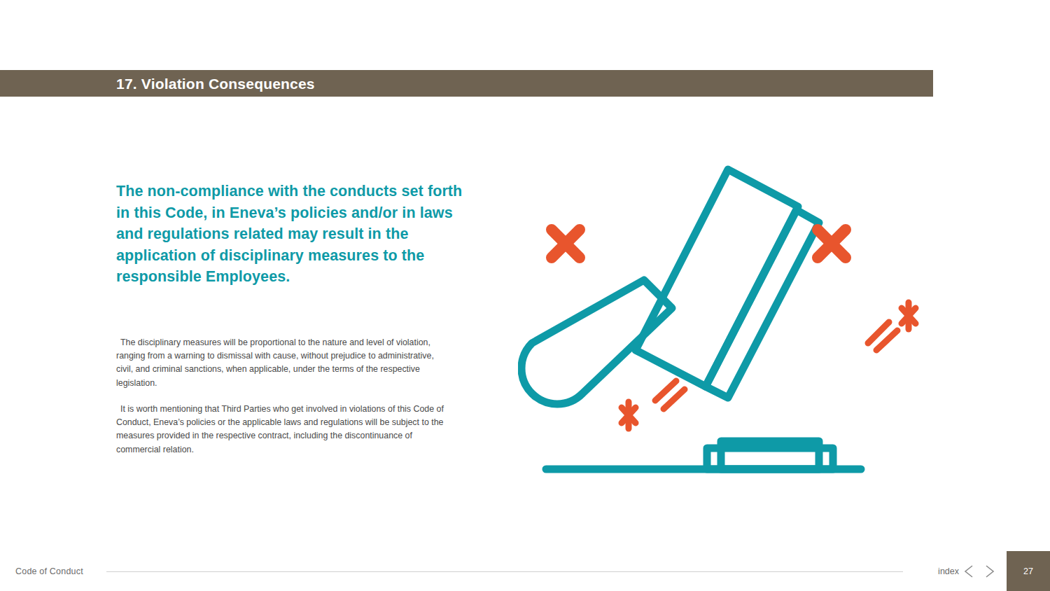17. Violation Consequences
The non-compliance with the conducts set forth in this Code, in Eneva’s policies and/or in laws and regulations related may result in the application of disciplinary measures to the responsible Employees.
The disciplinary measures will be proportional to the nature and level of violation, ranging from a warning to dismissal with cause, without prejudice to administrative, civil, and criminal sanctions, when applicable, under the terms of the respective legislation.
It is worth mentioning that Third Parties who get involved in violations of this Code of Conduct, Eneva’s policies or the applicable laws and regulations will be subject to the measures provided in the respective contract, including the discontinuance of commercial relation.
Code of Conduct index 27